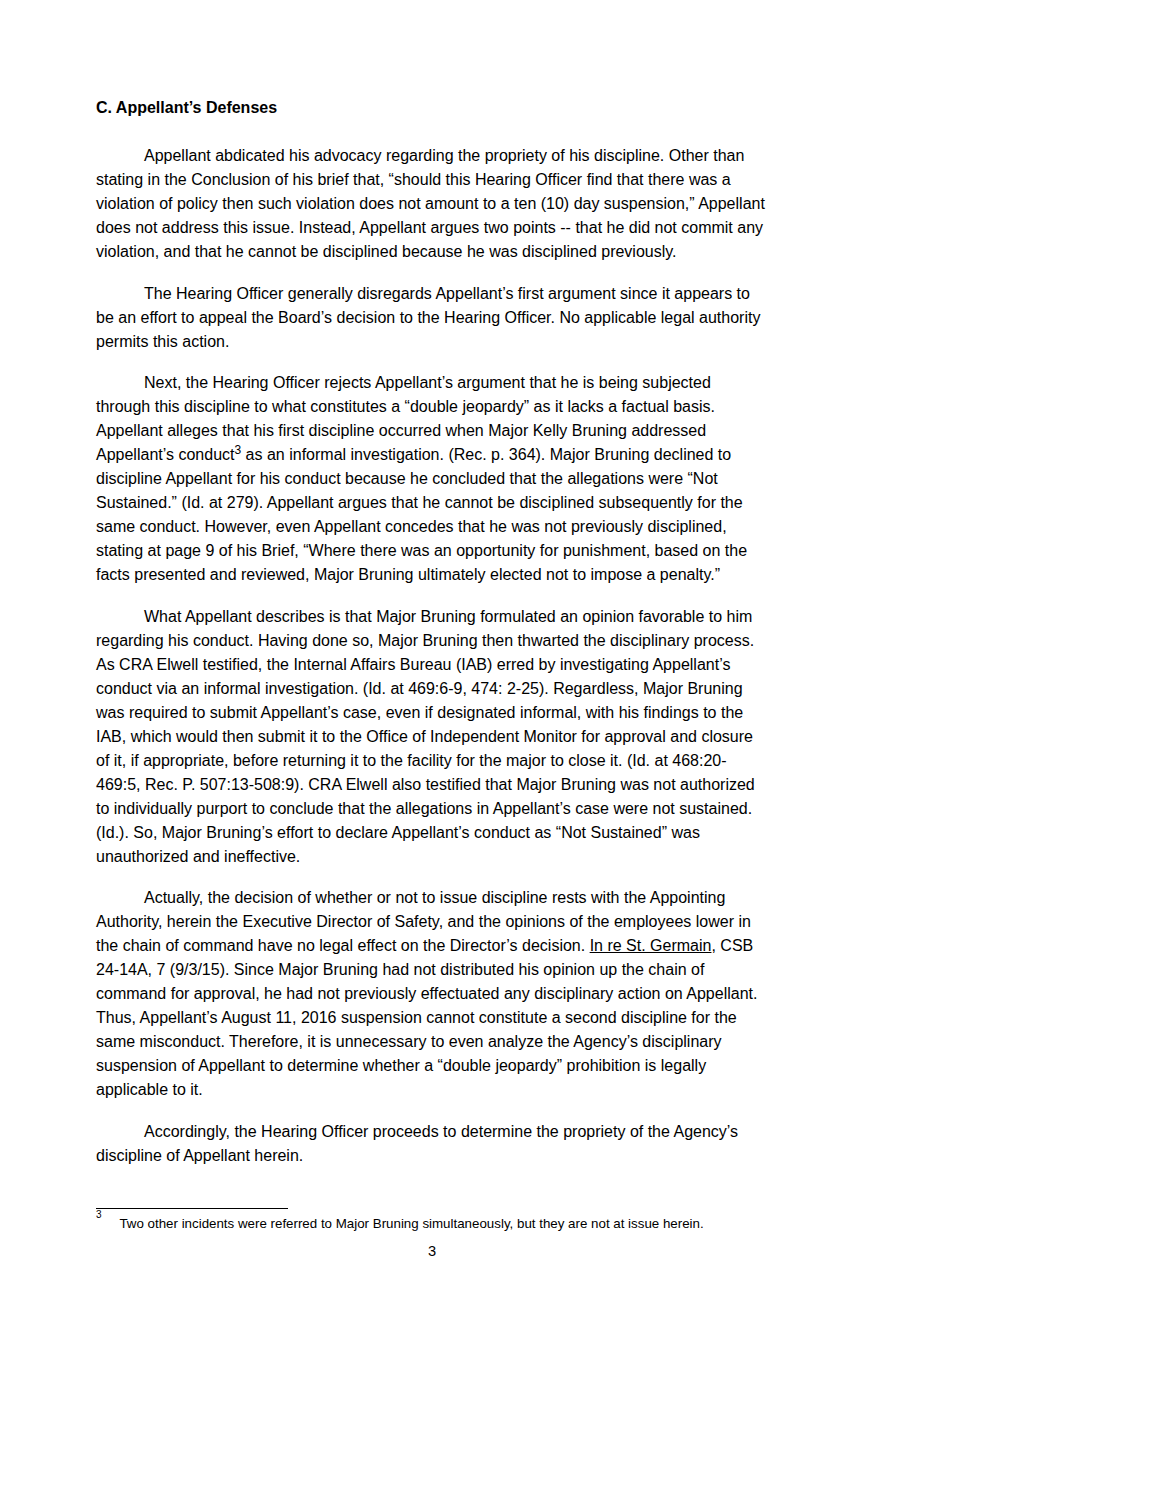C. Appellant’s Defenses
Appellant abdicated his advocacy regarding the propriety of his discipline. Other than stating in the Conclusion of his brief that, “should this Hearing Officer find that there was a violation of policy then such violation does not amount to a ten (10) day suspension,” Appellant does not address this issue. Instead, Appellant argues two points -- that he did not commit any violation, and that he cannot be disciplined because he was disciplined previously.
The Hearing Officer generally disregards Appellant’s first argument since it appears to be an effort to appeal the Board’s decision to the Hearing Officer. No applicable legal authority permits this action.
Next, the Hearing Officer rejects Appellant’s argument that he is being subjected through this discipline to what constitutes a “double jeopardy” as it lacks a factual basis. Appellant alleges that his first discipline occurred when Major Kelly Bruning addressed Appellant’s conduct3 as an informal investigation. (Rec. p. 364). Major Bruning declined to discipline Appellant for his conduct because he concluded that the allegations were “Not Sustained.” (Id. at 279). Appellant argues that he cannot be disciplined subsequently for the same conduct. However, even Appellant concedes that he was not previously disciplined, stating at page 9 of his Brief, “Where there was an opportunity for punishment, based on the facts presented and reviewed, Major Bruning ultimately elected not to impose a penalty.”
What Appellant describes is that Major Bruning formulated an opinion favorable to him regarding his conduct. Having done so, Major Bruning then thwarted the disciplinary process. As CRA Elwell testified, the Internal Affairs Bureau (IAB) erred by investigating Appellant’s conduct via an informal investigation. (Id. at 469:6-9, 474: 2-25). Regardless, Major Bruning was required to submit Appellant’s case, even if designated informal, with his findings to the IAB, which would then submit it to the Office of Independent Monitor for approval and closure of it, if appropriate, before returning it to the facility for the major to close it. (Id. at 468:20-469:5, Rec. P. 507:13-508:9). CRA Elwell also testified that Major Bruning was not authorized to individually purport to conclude that the allegations in Appellant’s case were not sustained. (Id.). So, Major Bruning’s effort to declare Appellant’s conduct as “Not Sustained” was unauthorized and ineffective.
Actually, the decision of whether or not to issue discipline rests with the Appointing Authority, herein the Executive Director of Safety, and the opinions of the employees lower in the chain of command have no legal effect on the Director’s decision. In re St. Germain, CSB 24-14A, 7 (9/3/15). Since Major Bruning had not distributed his opinion up the chain of command for approval, he had not previously effectuated any disciplinary action on Appellant. Thus, Appellant’s August 11, 2016 suspension cannot constitute a second discipline for the same misconduct. Therefore, it is unnecessary to even analyze the Agency’s disciplinary suspension of Appellant to determine whether a “double jeopardy” prohibition is legally applicable to it.
Accordingly, the Hearing Officer proceeds to determine the propriety of the Agency’s discipline of Appellant herein.
3 Two other incidents were referred to Major Bruning simultaneously, but they are not at issue herein.
3